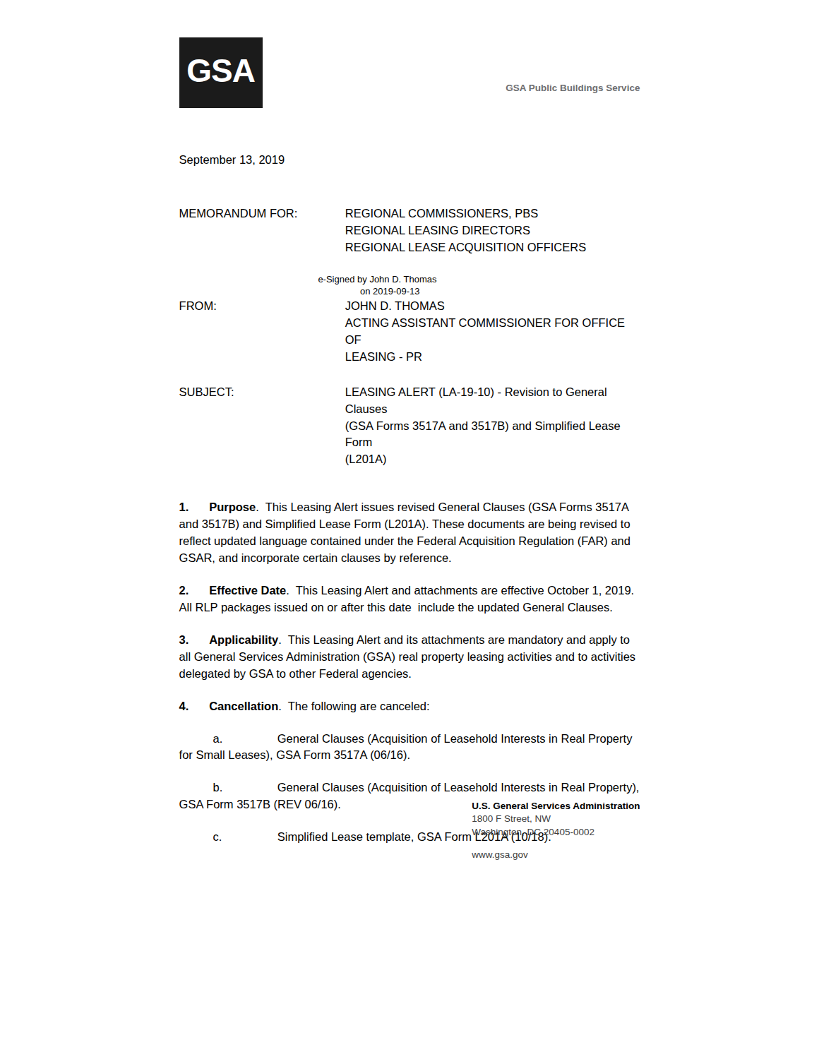GSA
GSA Public Buildings Service
September 13, 2019
| MEMORANDUM FOR: | REGIONAL COMMISSIONERS, PBS REGIONAL LEASING DIRECTORS REGIONAL LEASE ACQUISITION OFFICERS |
e-Signed by John D. Thomas
on 2019-09-13
| FROM: | JOHN D. THOMAS ACTING ASSISTANT COMMISSIONER FOR OFFICE OF LEASING - PR |
| SUBJECT: | LEASING ALERT (LA-19-10) - Revision to General Clauses (GSA Forms 3517A and 3517B) and Simplified Lease Form (L201A) |
1. Purpose. This Leasing Alert issues revised General Clauses (GSA Forms 3517A and 3517B) and Simplified Lease Form (L201A). These documents are being revised to reflect updated language contained under the Federal Acquisition Regulation (FAR) and GSAR, and incorporate certain clauses by reference.
2. Effective Date. This Leasing Alert and attachments are effective October 1, 2019. All RLP packages issued on or after this date include the updated General Clauses.
3. Applicability. This Leasing Alert and its attachments are mandatory and apply to all General Services Administration (GSA) real property leasing activities and to activities delegated by GSA to other Federal agencies.
4. Cancellation. The following are canceled:
a. General Clauses (Acquisition of Leasehold Interests in Real Property for Small Leases), GSA Form 3517A (06/16).
b. General Clauses (Acquisition of Leasehold Interests in Real Property), GSA Form 3517B (REV 06/16).
c. Simplified Lease template, GSA Form L201A (10/18).
U.S. General Services Administration
1800 F Street, NW
Washington, DC 20405-0002
www.gsa.gov